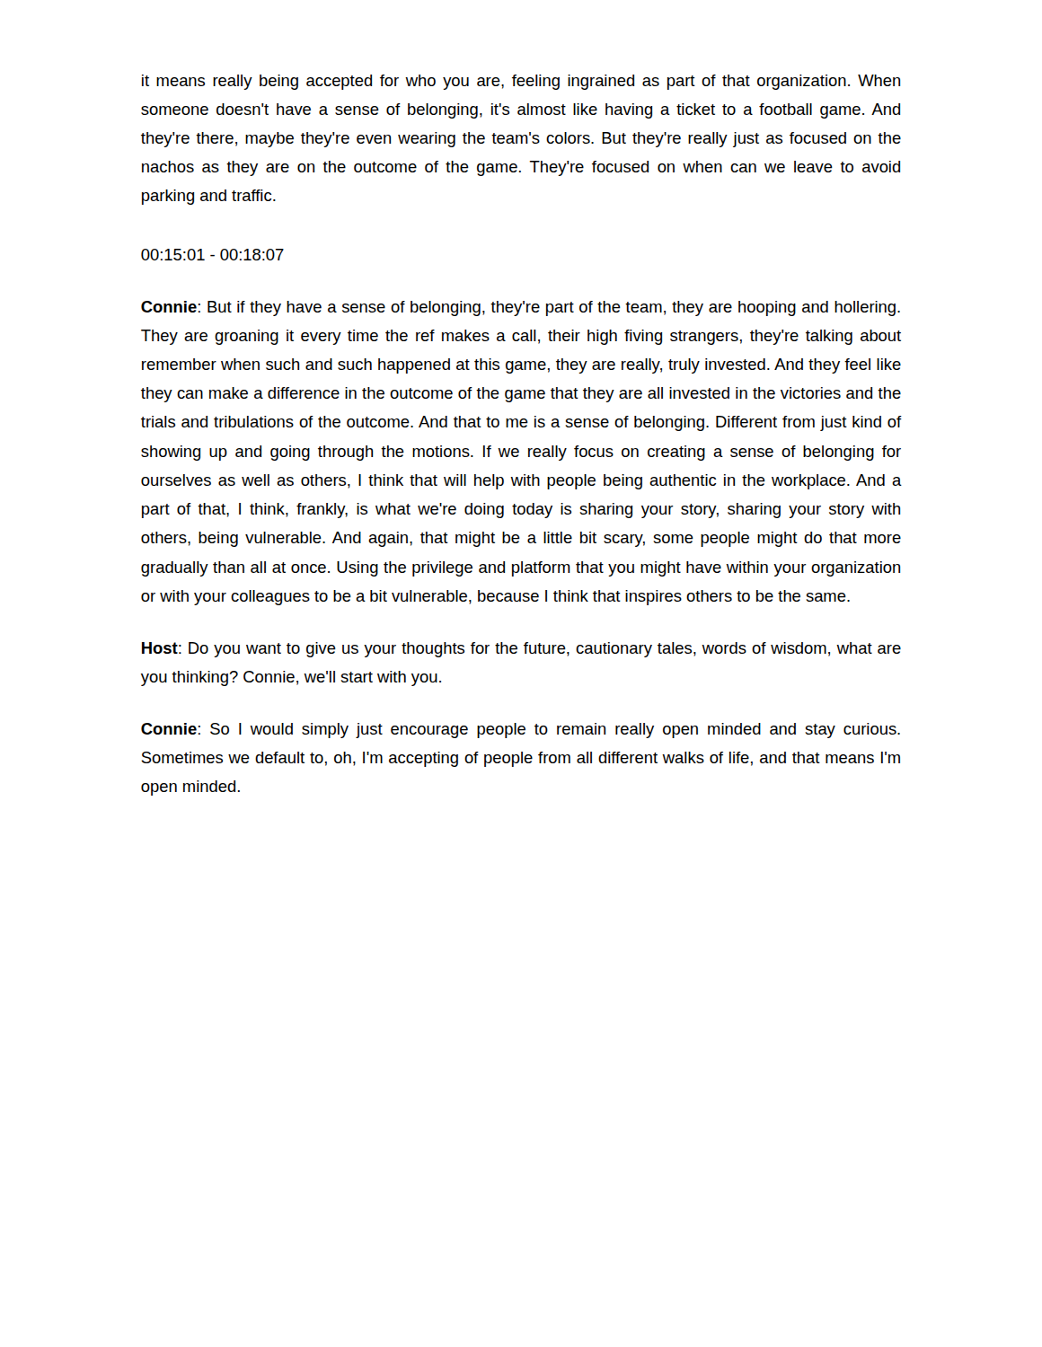it means really being accepted for who you are, feeling ingrained as part of that organization. When someone doesn't have a sense of belonging, it's almost like having a ticket to a football game. And they're there, maybe they're even wearing the team's colors. But they're really just as focused on the nachos as they are on the outcome of the game. They're focused on when can we leave to avoid parking and traffic.
00:15:01 - 00:18:07
Connie: But if they have a sense of belonging, they're part of the team, they are hooping and hollering. They are groaning it every time the ref makes a call, their high fiving strangers, they're talking about remember when such and such happened at this game, they are really, truly invested. And they feel like they can make a difference in the outcome of the game that they are all invested in the victories and the trials and tribulations of the outcome. And that to me is a sense of belonging. Different from just kind of showing up and going through the motions. If we really focus on creating a sense of belonging for ourselves as well as others, I think that will help with people being authentic in the workplace. And a part of that, I think, frankly, is what we're doing today is sharing your story, sharing your story with others, being vulnerable. And again, that might be a little bit scary, some people might do that more gradually than all at once. Using the privilege and platform that you might have within your organization or with your colleagues to be a bit vulnerable, because I think that inspires others to be the same.
Host: Do you want to give us your thoughts for the future, cautionary tales, words of wisdom, what are you thinking? Connie, we'll start with you.
Connie: So I would simply just encourage people to remain really open minded and stay curious. Sometimes we default to, oh, I'm accepting of people from all different walks of life, and that means I'm open minded.